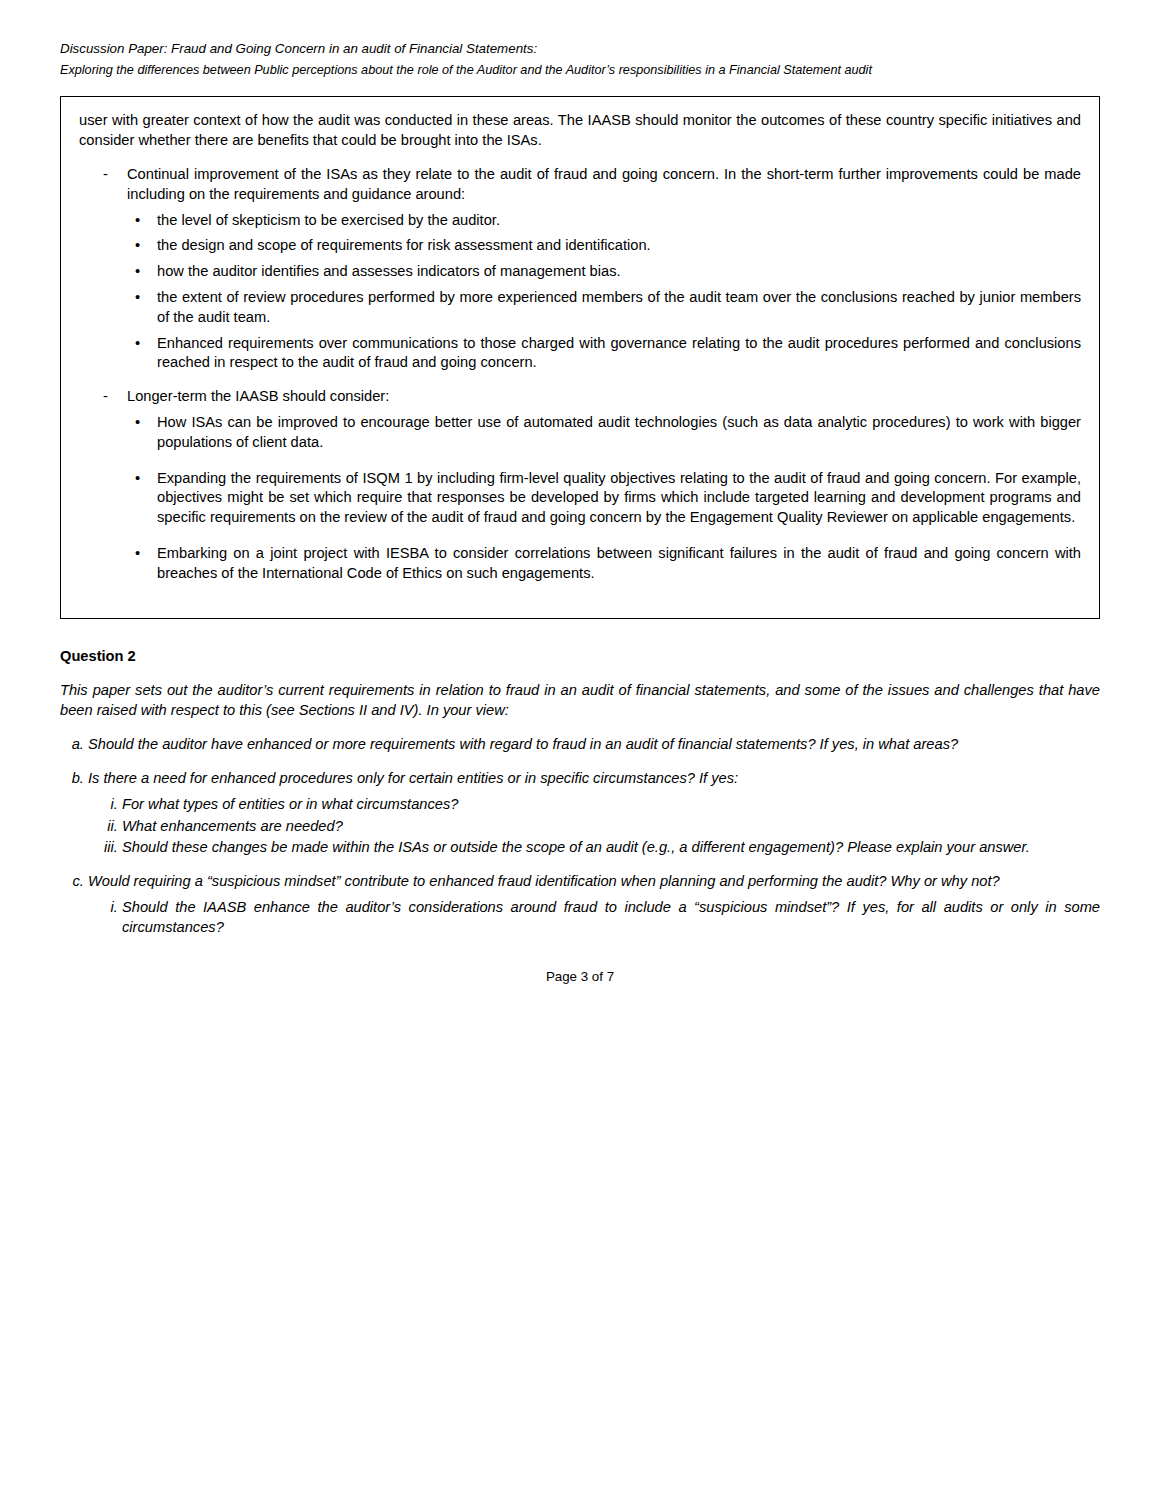Discussion Paper: Fraud and Going Concern in an audit of Financial Statements:
Exploring the differences between Public perceptions about the role of the Auditor and the Auditor’s responsibilities in a Financial Statement audit
user with greater context of how the audit was conducted in these areas. The IAASB should monitor the outcomes of these country specific initiatives and consider whether there are benefits that could be brought into the ISAs.
Continual improvement of the ISAs as they relate to the audit of fraud and going concern. In the short-term further improvements could be made including on the requirements and guidance around:
the level of skepticism to be exercised by the auditor.
the design and scope of requirements for risk assessment and identification.
how the auditor identifies and assesses indicators of management bias.
the extent of review procedures performed by more experienced members of the audit team over the conclusions reached by junior members of the audit team.
Enhanced requirements over communications to those charged with governance relating to the audit procedures performed and conclusions reached in respect to the audit of fraud and going concern.
Longer-term the IAASB should consider:
How ISAs can be improved to encourage better use of automated audit technologies (such as data analytic procedures) to work with bigger populations of client data.
Expanding the requirements of ISQM 1 by including firm-level quality objectives relating to the audit of fraud and going concern. For example, objectives might be set which require that responses be developed by firms which include targeted learning and development programs and specific requirements on the review of the audit of fraud and going concern by the Engagement Quality Reviewer on applicable engagements.
Embarking on a joint project with IESBA to consider correlations between significant failures in the audit of fraud and going concern with breaches of the International Code of Ethics on such engagements.
Question 2
This paper sets out the auditor’s current requirements in relation to fraud in an audit of financial statements, and some of the issues and challenges that have been raised with respect to this (see Sections II and IV). In your view:
Should the auditor have enhanced or more requirements with regard to fraud in an audit of financial statements? If yes, in what areas?
Is there a need for enhanced procedures only for certain entities or in specific circumstances? If yes:
For what types of entities or in what circumstances?
What enhancements are needed?
Should these changes be made within the ISAs or outside the scope of an audit (e.g., a different engagement)? Please explain your answer.
Would requiring a “suspicious mindset” contribute to enhanced fraud identification when planning and performing the audit? Why or why not?
Should the IAASB enhance the auditor’s considerations around fraud to include a “suspicious mindset”? If yes, for all audits or only in some circumstances?
Page 3 of 7